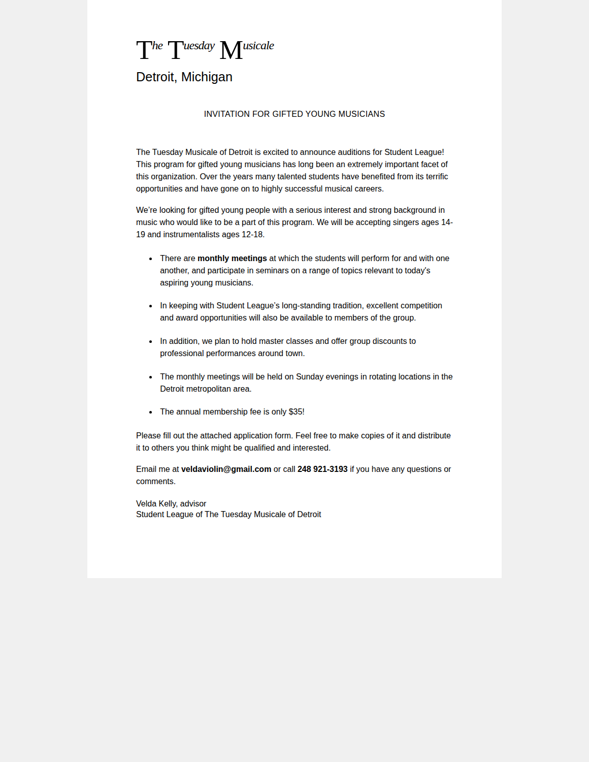The Tuesday Musicale
Detroit, Michigan
INVITATION FOR GIFTED YOUNG MUSICIANS
The Tuesday Musicale of Detroit is excited to announce auditions for Student League! This program for gifted young musicians has long been an extremely important facet of this organization. Over the years many talented students have benefited from its terrific opportunities and have gone on to highly successful musical careers.
We’re looking for gifted young people with a serious interest and strong background in music who would like to be a part of this program. We will be accepting singers ages 14-19 and instrumentalists ages 12-18.
There are monthly meetings at which the students will perform for and with one another, and participate in seminars on a range of topics relevant to today's aspiring young musicians.
In keeping with Student League’s long-standing tradition, excellent competition and award opportunities will also be available to members of the group.
In addition, we plan to hold master classes and offer group discounts to professional performances around town.
The monthly meetings will be held on Sunday evenings in rotating locations in the Detroit metropolitan area.
The annual membership fee is only $35!
Please fill out the attached application form. Feel free to make copies of it and distribute it to others you think might be qualified and interested.
Email me at veldaviolin@gmail.com or call 248 921-3193 if you have any questions or comments.
Velda Kelly, advisor
Student League of The Tuesday Musicale of Detroit